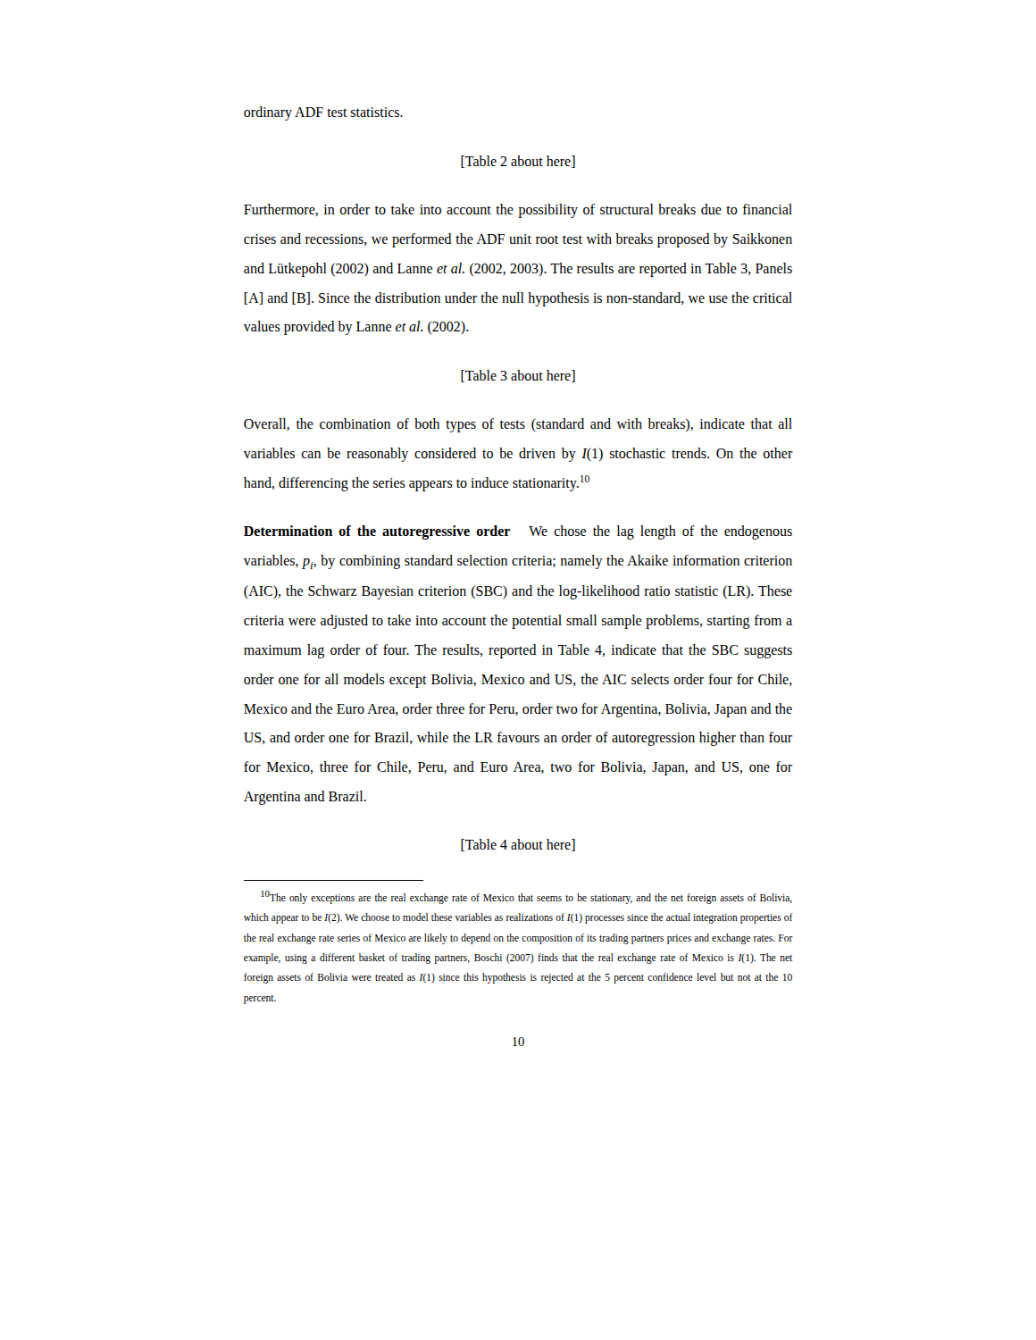ordinary ADF test statistics.
[Table 2 about here]
Furthermore, in order to take into account the possibility of structural breaks due to financial crises and recessions, we performed the ADF unit root test with breaks proposed by Saikkonen and Lütkepohl (2002) and Lanne et al. (2002, 2003). The results are reported in Table 3, Panels [A] and [B]. Since the distribution under the null hypothesis is non-standard, we use the critical values provided by Lanne et al. (2002).
[Table 3 about here]
Overall, the combination of both types of tests (standard and with breaks), indicate that all variables can be reasonably considered to be driven by I(1) stochastic trends. On the other hand, differencing the series appears to induce stationarity.10
Determination of the autoregressive order We chose the lag length of the endogenous variables, pi, by combining standard selection criteria; namely the Akaike information criterion (AIC), the Schwarz Bayesian criterion (SBC) and the log-likelihood ratio statistic (LR). These criteria were adjusted to take into account the potential small sample problems, starting from a maximum lag order of four. The results, reported in Table 4, indicate that the SBC suggests order one for all models except Bolivia, Mexico and US, the AIC selects order four for Chile, Mexico and the Euro Area, order three for Peru, order two for Argentina, Bolivia, Japan and the US, and order one for Brazil, while the LR favours an order of autoregression higher than four for Mexico, three for Chile, Peru, and Euro Area, two for Bolivia, Japan, and US, one for Argentina and Brazil.
[Table 4 about here]
10 The only exceptions are the real exchange rate of Mexico that seems to be stationary, and the net foreign assets of Bolivia, which appear to be I(2). We choose to model these variables as realizations of I(1) processes since the actual integration properties of the real exchange rate series of Mexico are likely to depend on the composition of its trading partners prices and exchange rates. For example, using a different basket of trading partners, Boschi (2007) finds that the real exchange rate of Mexico is I(1). The net foreign assets of Bolivia were treated as I(1) since this hypothesis is rejected at the 5 percent confidence level but not at the 10 percent.
10